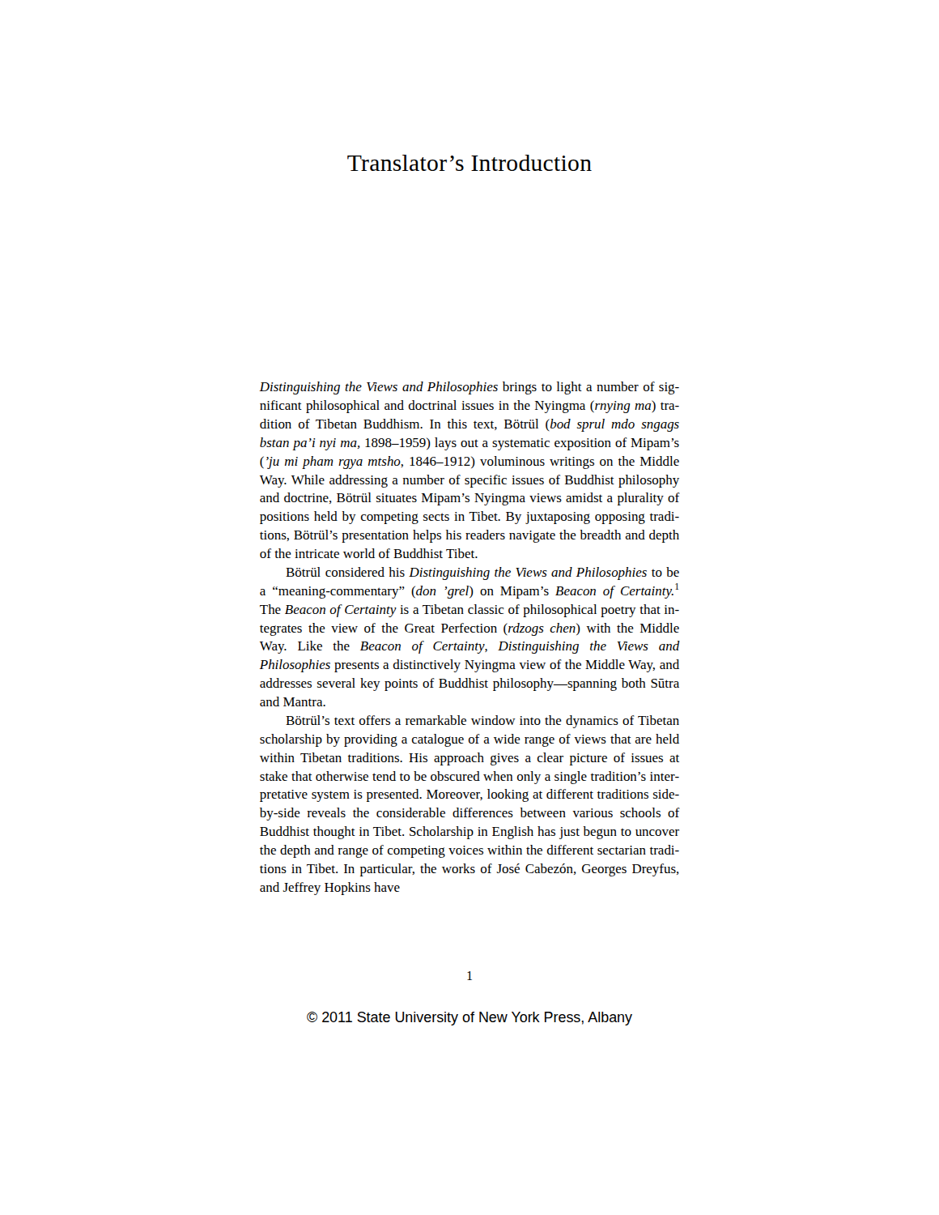Translator’s Introduction
Distinguishing the Views and Philosophies brings to light a number of significant philosophical and doctrinal issues in the Nyingma (rnying ma) tradition of Tibetan Buddhism. In this text, Bötrül (bod sprul mdo sngags bstan pa’i nyi ma, 1898–1959) lays out a systematic exposition of Mipam’s (’ju mi pham rgya mtsho, 1846–1912) voluminous writings on the Middle Way. While addressing a number of specific issues of Buddhist philosophy and doctrine, Bötrül situates Mipam’s Nyingma views amidst a plurality of positions held by competing sects in Tibet. By juxtaposing opposing traditions, Bötrül’s presentation helps his readers navigate the breadth and depth of the intricate world of Buddhist Tibet.
Bötrül considered his Distinguishing the Views and Philosophies to be a “meaning-commentary” (don ’grel) on Mipam’s Beacon of Certainty.1 The Beacon of Certainty is a Tibetan classic of philosophical poetry that integrates the view of the Great Perfection (rdzogs chen) with the Middle Way. Like the Beacon of Certainty, Distinguishing the Views and Philosophies presents a distinctively Nyingma view of the Middle Way, and addresses several key points of Buddhist philosophy—spanning both Sūtra and Mantra.
Bötrül’s text offers a remarkable window into the dynamics of Tibetan scholarship by providing a catalogue of a wide range of views that are held within Tibetan traditions. His approach gives a clear picture of issues at stake that otherwise tend to be obscured when only a single tradition’s interpretative system is presented. Moreover, looking at different traditions side-by-side reveals the considerable differences between various schools of Buddhist thought in Tibet. Scholarship in English has just begun to uncover the depth and range of competing voices within the different sectarian traditions in Tibet. In particular, the works of José Cabezón, Georges Dreyfus, and Jeffrey Hopkins have
1
© 2011 State University of New York Press, Albany